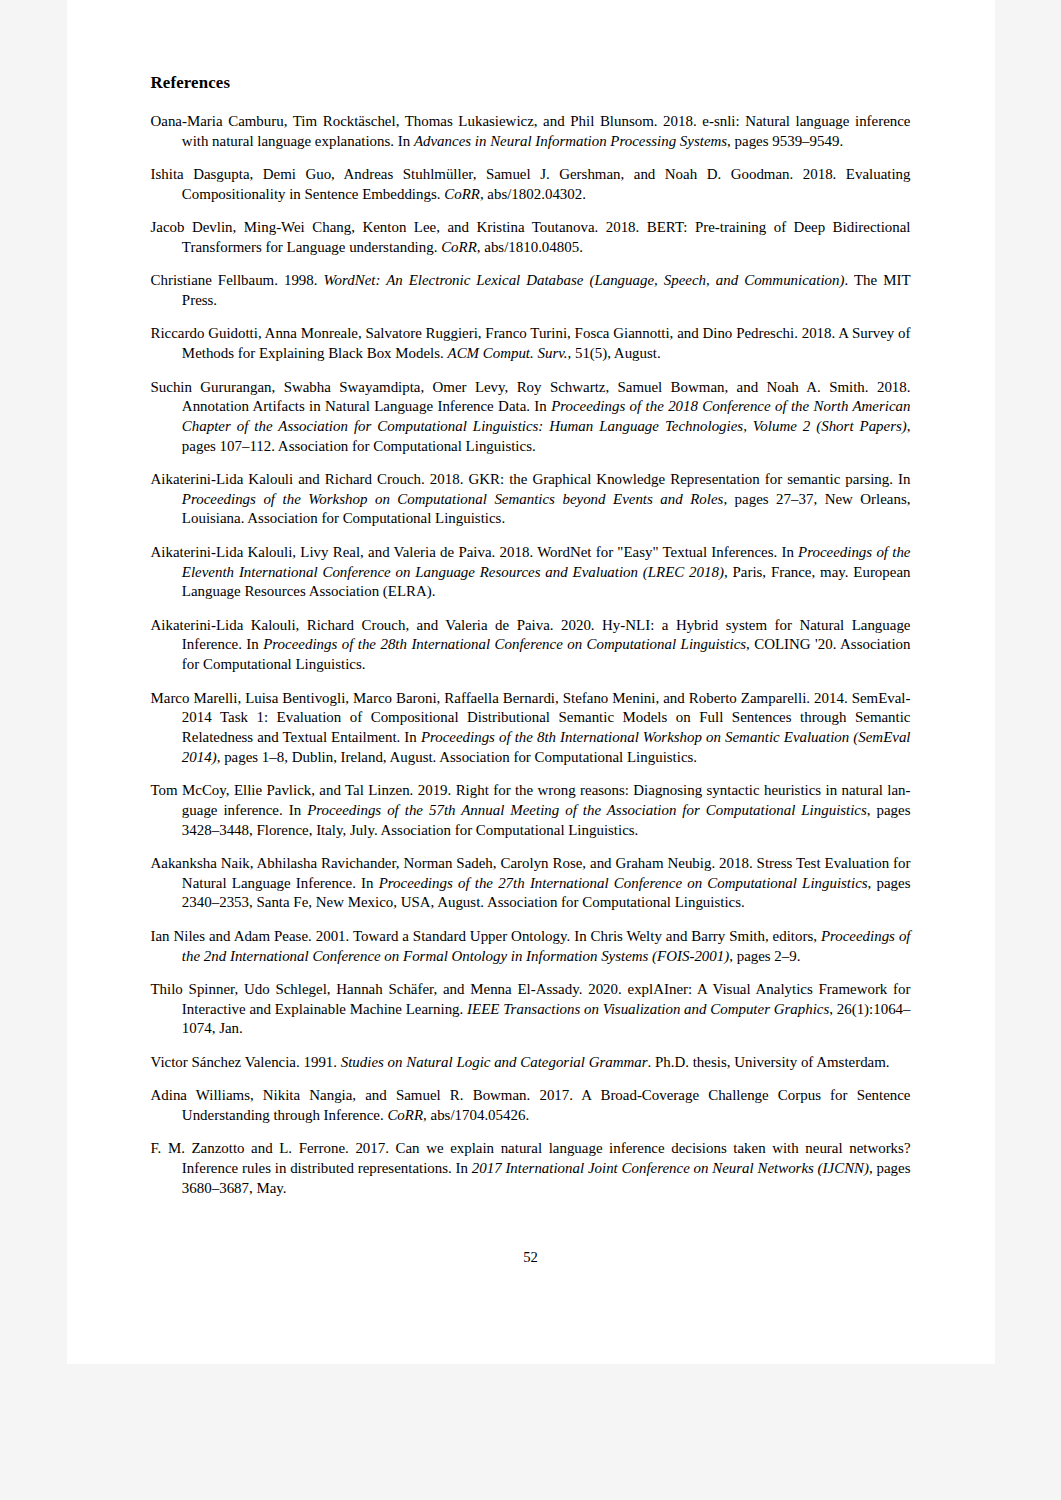References
Oana-Maria Camburu, Tim Rocktäschel, Thomas Lukasiewicz, and Phil Blunsom. 2018. e-snli: Natural language inference with natural language explanations. In Advances in Neural Information Processing Systems, pages 9539–9549.
Ishita Dasgupta, Demi Guo, Andreas Stuhlmüller, Samuel J. Gershman, and Noah D. Goodman. 2018. Evaluating Compositionality in Sentence Embeddings. CoRR, abs/1802.04302.
Jacob Devlin, Ming-Wei Chang, Kenton Lee, and Kristina Toutanova. 2018. BERT: Pre-training of Deep Bidirectional Transformers for Language understanding. CoRR, abs/1810.04805.
Christiane Fellbaum. 1998. WordNet: An Electronic Lexical Database (Language, Speech, and Communication). The MIT Press.
Riccardo Guidotti, Anna Monreale, Salvatore Ruggieri, Franco Turini, Fosca Giannotti, and Dino Pedreschi. 2018. A Survey of Methods for Explaining Black Box Models. ACM Comput. Surv., 51(5), August.
Suchin Gururangan, Swabha Swayamdipta, Omer Levy, Roy Schwartz, Samuel Bowman, and Noah A. Smith. 2018. Annotation Artifacts in Natural Language Inference Data. In Proceedings of the 2018 Conference of the North American Chapter of the Association for Computational Linguistics: Human Language Technologies, Volume 2 (Short Papers), pages 107–112. Association for Computational Linguistics.
Aikaterini-Lida Kalouli and Richard Crouch. 2018. GKR: the Graphical Knowledge Representation for semantic parsing. In Proceedings of the Workshop on Computational Semantics beyond Events and Roles, pages 27–37, New Orleans, Louisiana. Association for Computational Linguistics.
Aikaterini-Lida Kalouli, Livy Real, and Valeria de Paiva. 2018. WordNet for "Easy" Textual Inferences. In Proceedings of the Eleventh International Conference on Language Resources and Evaluation (LREC 2018), Paris, France, may. European Language Resources Association (ELRA).
Aikaterini-Lida Kalouli, Richard Crouch, and Valeria de Paiva. 2020. Hy-NLI: a Hybrid system for Natural Language Inference. In Proceedings of the 28th International Conference on Computational Linguistics, COLING '20. Association for Computational Linguistics.
Marco Marelli, Luisa Bentivogli, Marco Baroni, Raffaella Bernardi, Stefano Menini, and Roberto Zamparelli. 2014. SemEval-2014 Task 1: Evaluation of Compositional Distributional Semantic Models on Full Sentences through Semantic Relatedness and Textual Entailment. In Proceedings of the 8th International Workshop on Semantic Evaluation (SemEval 2014), pages 1–8, Dublin, Ireland, August. Association for Computational Linguistics.
Tom McCoy, Ellie Pavlick, and Tal Linzen. 2019. Right for the wrong reasons: Diagnosing syntactic heuristics in natural language inference. In Proceedings of the 57th Annual Meeting of the Association for Computational Linguistics, pages 3428–3448, Florence, Italy, July. Association for Computational Linguistics.
Aakanksha Naik, Abhilasha Ravichander, Norman Sadeh, Carolyn Rose, and Graham Neubig. 2018. Stress Test Evaluation for Natural Language Inference. In Proceedings of the 27th International Conference on Computational Linguistics, pages 2340–2353, Santa Fe, New Mexico, USA, August. Association for Computational Linguistics.
Ian Niles and Adam Pease. 2001. Toward a Standard Upper Ontology. In Chris Welty and Barry Smith, editors, Proceedings of the 2nd International Conference on Formal Ontology in Information Systems (FOIS-2001), pages 2–9.
Thilo Spinner, Udo Schlegel, Hannah Schäfer, and Menna El-Assady. 2020. explAIner: A Visual Analytics Framework for Interactive and Explainable Machine Learning. IEEE Transactions on Visualization and Computer Graphics, 26(1):1064–1074, Jan.
Victor Sánchez Valencia. 1991. Studies on Natural Logic and Categorial Grammar. Ph.D. thesis, University of Amsterdam.
Adina Williams, Nikita Nangia, and Samuel R. Bowman. 2017. A Broad-Coverage Challenge Corpus for Sentence Understanding through Inference. CoRR, abs/1704.05426.
F. M. Zanzotto and L. Ferrone. 2017. Can we explain natural language inference decisions taken with neural networks? Inference rules in distributed representations. In 2017 International Joint Conference on Neural Networks (IJCNN), pages 3680–3687, May.
52